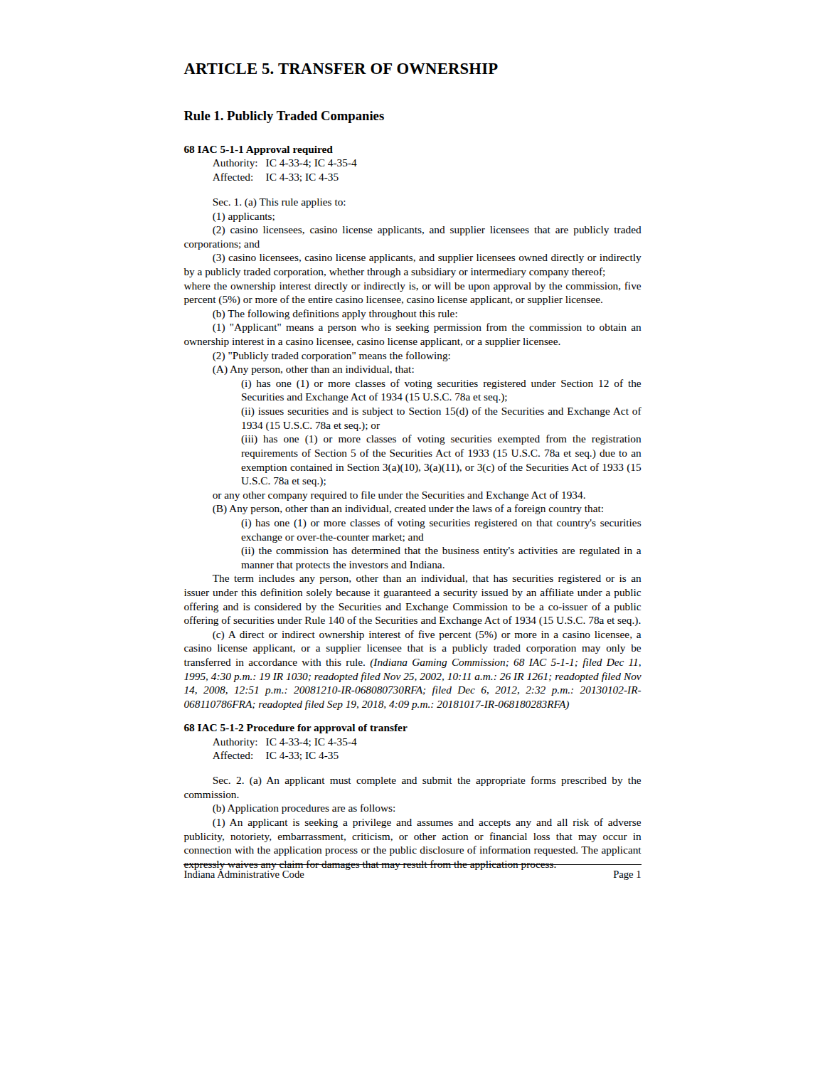ARTICLE 5. TRANSFER OF OWNERSHIP
Rule 1. Publicly Traded Companies
68 IAC 5-1-1 Approval required
Authority: IC 4-33-4; IC 4-35-4 Affected: IC 4-33; IC 4-35
Sec. 1. (a) This rule applies to:
(1) applicants;
(2) casino licensees, casino license applicants, and supplier licensees that are publicly traded corporations; and
(3) casino licensees, casino license applicants, and supplier licensees owned directly or indirectly by a publicly traded corporation, whether through a subsidiary or intermediary company thereof;
where the ownership interest directly or indirectly is, or will be upon approval by the commission, five percent (5%) or more of the entire casino licensee, casino license applicant, or supplier licensee.
(b) The following definitions apply throughout this rule:
(1) "Applicant" means a person who is seeking permission from the commission to obtain an ownership interest in a casino licensee, casino license applicant, or a supplier licensee.
(2) "Publicly traded corporation" means the following:
(A) Any person, other than an individual, that:
(i) has one (1) or more classes of voting securities registered under Section 12 of the Securities and Exchange Act of 1934 (15 U.S.C. 78a et seq.);
(ii) issues securities and is subject to Section 15(d) of the Securities and Exchange Act of 1934 (15 U.S.C. 78a et seq.); or
(iii) has one (1) or more classes of voting securities exempted from the registration requirements of Section 5 of the Securities Act of 1933 (15 U.S.C. 78a et seq.) due to an exemption contained in Section 3(a)(10), 3(a)(11), or 3(c) of the Securities Act of 1933 (15 U.S.C. 78a et seq.);
or any other company required to file under the Securities and Exchange Act of 1934.
(B) Any person, other than an individual, created under the laws of a foreign country that:
(i) has one (1) or more classes of voting securities registered on that country's securities exchange or over-the-counter market; and
(ii) the commission has determined that the business entity's activities are regulated in a manner that protects the investors and Indiana.
The term includes any person, other than an individual, that has securities registered or is an issuer under this definition solely because it guaranteed a security issued by an affiliate under a public offering and is considered by the Securities and Exchange Commission to be a co-issuer of a public offering of securities under Rule 140 of the Securities and Exchange Act of 1934 (15 U.S.C. 78a et seq.).
(c) A direct or indirect ownership interest of five percent (5%) or more in a casino licensee, a casino license applicant, or a supplier licensee that is a publicly traded corporation may only be transferred in accordance with this rule. (Indiana Gaming Commission; 68 IAC 5-1-1; filed Dec 11, 1995, 4:30 p.m.: 19 IR 1030; readopted filed Nov 25, 2002, 10:11 a.m.: 26 IR 1261; readopted filed Nov 14, 2008, 12:51 p.m.: 20081210-IR-068080730RFA; filed Dec 6, 2012, 2:32 p.m.: 20130102-IR-068110786FRA; readopted filed Sep 19, 2018, 4:09 p.m.: 20181017-IR-068180283RFA)
68 IAC 5-1-2 Procedure for approval of transfer
Authority: IC 4-33-4; IC 4-35-4 Affected: IC 4-33; IC 4-35
Sec. 2. (a) An applicant must complete and submit the appropriate forms prescribed by the commission.
(b) Application procedures are as follows:
(1) An applicant is seeking a privilege and assumes and accepts any and all risk of adverse publicity, notoriety, embarrassment, criticism, or other action or financial loss that may occur in connection with the application process or the public disclosure of information requested. The applicant expressly waives any claim for damages that may result from the application process.
Indiana Administrative Code Page 1